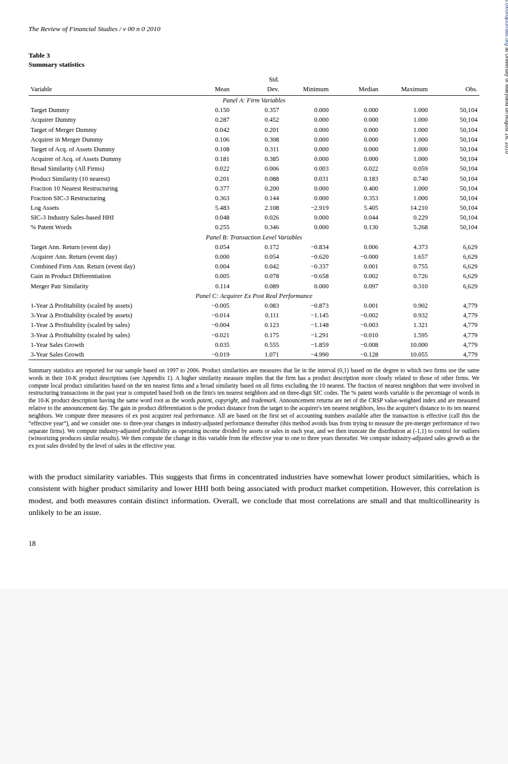Downloaded from http://rfs.oxfordjournals.org at University of Maryland on August 16, 2010
The Review of Financial Studies / v 00 n 0 2010
Table 3
Summary statistics
| | | Std. | | | | |
| --- | --- | --- | --- | --- | --- | --- |
| Variable | Mean | Dev. | Minimum | Median | Maximum | Obs. |
| Panel A: Firm Variables |
| Target Dummy | 0.150 | 0.357 | 0.000 | 0.000 | 1.000 | 50,104 |
| Acquirer Dummy | 0.287 | 0.452 | 0.000 | 0.000 | 1.000 | 50,104 |
| Target of Merger Dummy | 0.042 | 0.201 | 0.000 | 0.000 | 1.000 | 50,104 |
| Acquirer in Merger Dummy | 0.106 | 0.308 | 0.000 | 0.000 | 1.000 | 50,104 |
| Target of Acq. of Assets Dummy | 0.108 | 0.311 | 0.000 | 0.000 | 1.000 | 50,104 |
| Acquirer of Acq. of Assets Dummy | 0.181 | 0.385 | 0.000 | 0.000 | 1.000 | 50,104 |
| Broad Similarity (All Firms) | 0.022 | 0.006 | 0.003 | 0.022 | 0.059 | 50,104 |
| Product Similarity (10 nearest) | 0.201 | 0.088 | 0.031 | 0.183 | 0.740 | 50,104 |
| Fraction 10 Nearest Restructuring | 0.377 | 0.200 | 0.000 | 0.400 | 1.000 | 50,104 |
| Fraction SIC-3 Restructuring | 0.363 | 0.144 | 0.000 | 0.353 | 1.000 | 50,104 |
| Log Assets | 5.483 | 2.108 | −2.919 | 5.405 | 14.210 | 50,104 |
| SIC-3 Industry Sales-based HHI | 0.048 | 0.026 | 0.000 | 0.044 | 0.229 | 50,104 |
| % Patent Words | 0.255 | 0.346 | 0.000 | 0.130 | 5.268 | 50,104 |
| Panel B: Transaction Level Variables |
| Target Ann. Return (event day) | 0.054 | 0.172 | −0.834 | 0.006 | 4.373 | 6,629 |
| Acquirer Ann. Return (event day) | 0.000 | 0.054 | −0.620 | −0.000 | 1.657 | 6,629 |
| Combined Firm Ann. Return (event day) | 0.004 | 0.042 | −0.337 | 0.001 | 0.755 | 6,629 |
| Gain in Product Differentiation | 0.005 | 0.078 | −0.658 | 0.002 | 0.726 | 6,629 |
| Merger Pair Similarity | 0.114 | 0.089 | 0.000 | 0.097 | 0.310 | 6,629 |
| Panel C: Acquirer Ex Post Real Performance |
| 1-Year Δ Profitability (scaled by assets) | −0.005 | 0.083 | −0.873 | 0.001 | 0.902 | 4,779 |
| 3-Year Δ Profitability (scaled by assets) | −0.014 | 0.111 | −1.145 | −0.002 | 0.932 | 4,779 |
| 1-Year Δ Profitability (scaled by sales) | −0.004 | 0.123 | −1.148 | −0.003 | 1.321 | 4,779 |
| 3-Year Δ Profitability (scaled by sales) | −0.021 | 0.175 | −1.291 | −0.010 | 1.595 | 4,779 |
| 1-Year Sales Growth | 0.035 | 0.555 | −1.859 | −0.008 | 10.000 | 4,779 |
| 3-Year Sales Growth | −0.019 | 1.071 | −4.990 | −0.128 | 10.055 | 4,779 |
Summary statistics are reported for our sample based on 1997 to 2006. Product similarities are measures that lie in the interval (0,1) based on the degree to which two firms use the same words in their 10-K product descriptions (see Appendix 1). A higher similarity measure implies that the firm has a product description more closely related to those of other firms. We compute local product similarities based on the ten nearest firms and a broad similarity based on all firms excluding the 10 nearest. The fraction of nearest neighbors that were involved in restructuring transactions in the past year is computed based both on the firm's ten nearest neighbors and on three-digit SIC codes. The % patent words variable is the percentage of words in the 10-K product description having the same word root as the words patent, copyright, and trademark. Announcement returns are net of the CRSP value-weighted index and are measured relative to the announcement day. The gain in product differentiation is the product distance from the target to the acquirer's ten nearest neighbors, less the acquirer's distance to its ten nearest neighbors. We compute three measures of ex post acquirer real performance. All are based on the first set of accounting numbers available after the transaction is effective (call this the “effective year”), and we consider one- to three-year changes in industry-adjusted performance thereafter (this method avoids bias from trying to measure the pre-merger performance of two separate firms). We compute industry-adjusted profitability as operating income divided by assets or sales in each year, and we then truncate the distribution at (-1,1) to control for outliers (winsorizing produces similar results). We then compute the change in this variable from the effective year to one to three years thereafter. We compute industry-adjusted sales growth as the ex post sales divided by the level of sales in the effective year.
with the product similarity variables. This suggests that firms in concentrated industries have somewhat lower product similarities, which is consistent with higher product similarity and lower HHI both being associated with product market competition. However, this correlation is modest, and both measures contain distinct information. Overall, we conclude that most correlations are small and that multicollinearity is unlikely to be an issue.
18